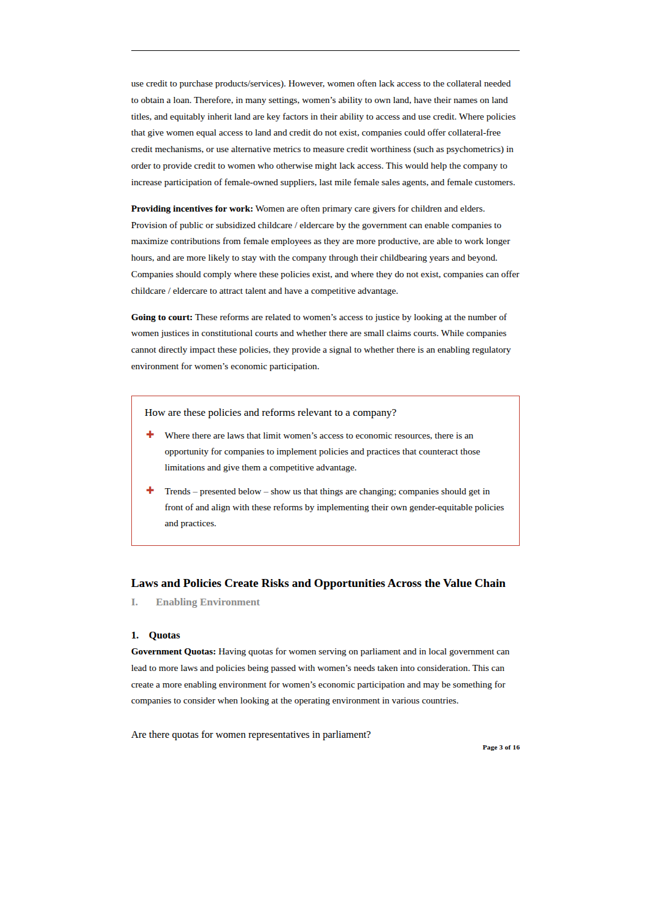use credit to purchase products/services). However, women often lack access to the collateral needed to obtain a loan. Therefore, in many settings, women’s ability to own land, have their names on land titles, and equitably inherit land are key factors in their ability to access and use credit. Where policies that give women equal access to land and credit do not exist, companies could offer collateral-free credit mechanisms, or use alternative metrics to measure credit worthiness (such as psychometrics) in order to provide credit to women who otherwise might lack access. This would help the company to increase participation of female-owned suppliers, last mile female sales agents, and female customers.
Providing incentives for work: Women are often primary care givers for children and elders. Provision of public or subsidized childcare / eldercare by the government can enable companies to maximize contributions from female employees as they are more productive, are able to work longer hours, and are more likely to stay with the company through their childbearing years and beyond. Companies should comply where these policies exist, and where they do not exist, companies can offer childcare / eldercare to attract talent and have a competitive advantage.
Going to court: These reforms are related to women’s access to justice by looking at the number of women justices in constitutional courts and whether there are small claims courts. While companies cannot directly impact these policies, they provide a signal to whether there is an enabling regulatory environment for women’s economic participation.
How are these policies and reforms relevant to a company?
Where there are laws that limit women’s access to economic resources, there is an opportunity for companies to implement policies and practices that counteract those limitations and give them a competitive advantage.
Trends – presented below – show us that things are changing; companies should get in front of and align with these reforms by implementing their own gender-equitable policies and practices.
Laws and Policies Create Risks and Opportunities Across the Value Chain
I. Enabling Environment
1. Quotas
Government Quotas: Having quotas for women serving on parliament and in local government can lead to more laws and policies being passed with women’s needs taken into consideration. This can create a more enabling environment for women’s economic participation and may be something for companies to consider when looking at the operating environment in various countries.
Are there quotas for women representatives in parliament?
Page 3 of 16